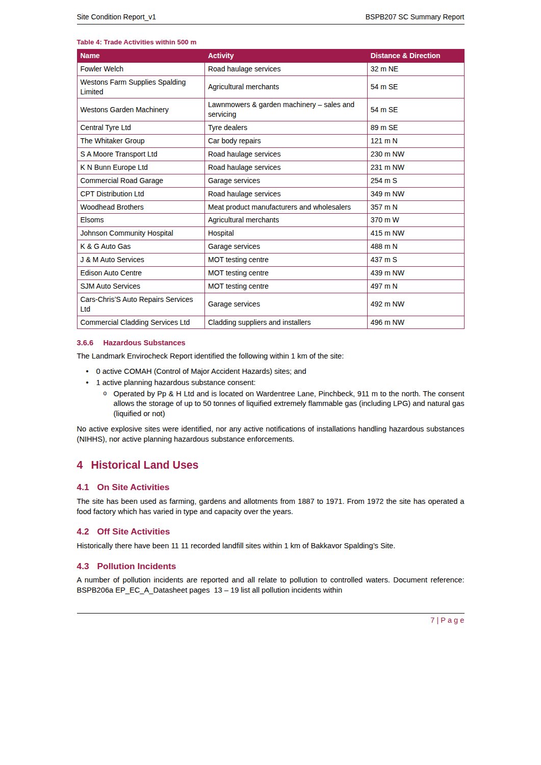Site Condition Report_v1
BSPB207 SC Summary Report
Table 4: Trade Activities within 500 m
| Name | Activity | Distance & Direction |
| --- | --- | --- |
| Fowler Welch | Road haulage services | 32 m NE |
| Westons Farm Supplies Spalding Limited | Agricultural merchants | 54 m SE |
| Westons Garden Machinery | Lawnmowers & garden machinery – sales and servicing | 54 m SE |
| Central Tyre Ltd | Tyre dealers | 89 m SE |
| The Whitaker Group | Car body repairs | 121 m N |
| S A Moore Transport Ltd | Road haulage services | 230 m NW |
| K N Bunn Europe Ltd | Road haulage services | 231 m NW |
| Commercial Road Garage | Garage services | 254 m S |
| CPT Distribution Ltd | Road haulage services | 349 m NW |
| Woodhead Brothers | Meat product manufacturers and wholesalers | 357 m N |
| Elsoms | Agricultural merchants | 370 m W |
| Johnson Community Hospital | Hospital | 415 m NW |
| K & G Auto Gas | Garage services | 488 m N |
| J & M Auto Services | MOT testing centre | 437 m S |
| Edison Auto Centre | MOT testing centre | 439 m NW |
| SJM Auto Services | MOT testing centre | 497 m N |
| Cars-Chris’S Auto Repairs Services Ltd | Garage services | 492 m NW |
| Commercial Cladding Services Ltd | Cladding suppliers and installers | 496 m NW |
3.6.6 Hazardous Substances
The Landmark Envirocheck Report identified the following within 1 km of the site:
0 active COMAH (Control of Major Accident Hazards) sites; and
1 active planning hazardous substance consent:
Operated by Pp & H Ltd and is located on Wardentree Lane, Pinchbeck, 911 m to the north. The consent allows the storage of up to 50 tonnes of liquified extremely flammable gas (including LPG) and natural gas (liquified or not)
No active explosive sites were identified, nor any active notifications of installations handling hazardous substances (NIHHS), nor active planning hazardous substance enforcements.
4 Historical Land Uses
4.1 On Site Activities
The site has been used as farming, gardens and allotments from 1887 to 1971. From 1972 the site has operated a food factory which has varied in type and capacity over the years.
4.2 Off Site Activities
Historically there have been 11 11 recorded landfill sites within 1 km of Bakkavor Spalding’s Site.
4.3 Pollution Incidents
A number of pollution incidents are reported and all relate to pollution to controlled waters. Document reference: BSPB206a EP_EC_A_Datasheet pages 13 – 19 list all pollution incidents within
7 | P a g e